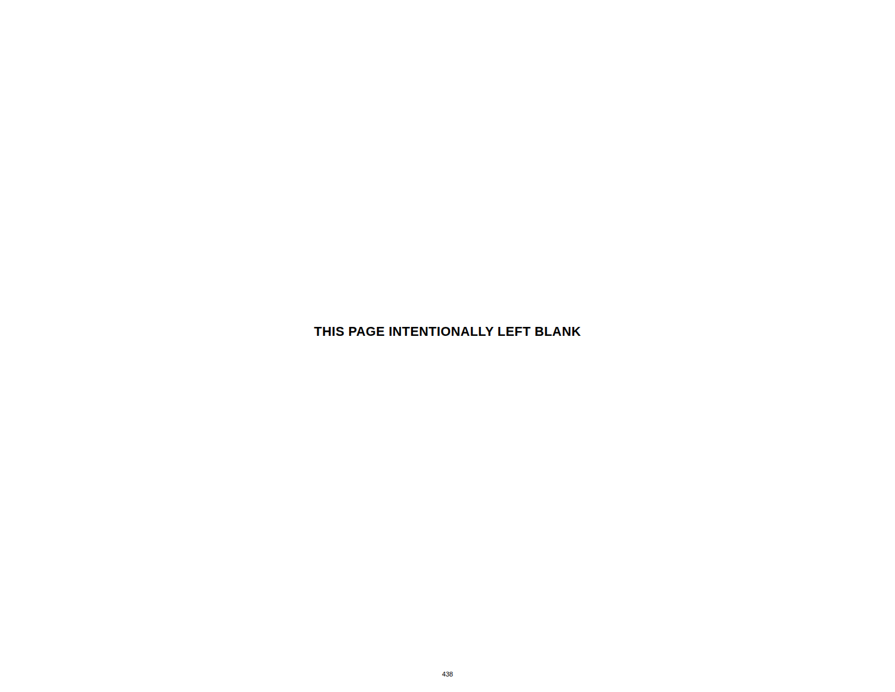THIS PAGE INTENTIONALLY LEFT BLANK
438